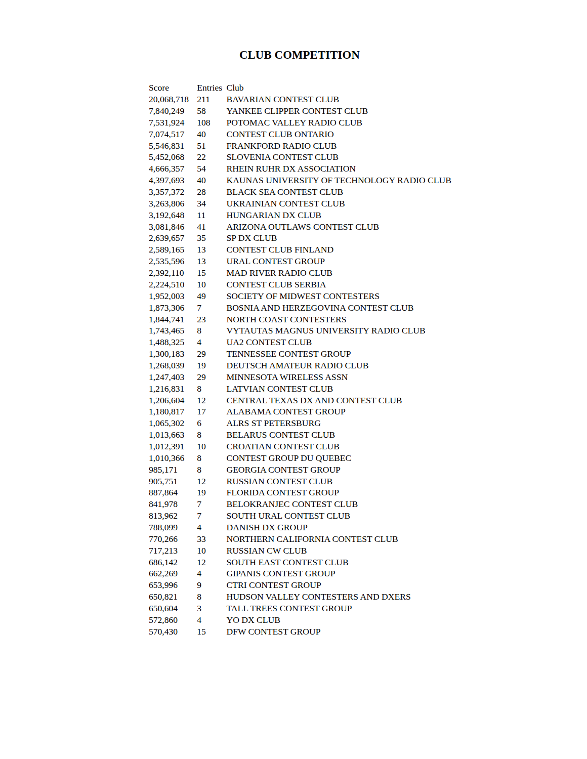CLUB COMPETITION
| Score | Entries | Club |
| --- | --- | --- |
| 20,068,718 | 211 | BAVARIAN CONTEST CLUB |
| 7,840,249 | 58 | YANKEE CLIPPER CONTEST CLUB |
| 7,531,924 | 108 | POTOMAC VALLEY RADIO CLUB |
| 7,074,517 | 40 | CONTEST CLUB ONTARIO |
| 5,546,831 | 51 | FRANKFORD RADIO CLUB |
| 5,452,068 | 22 | SLOVENIA CONTEST CLUB |
| 4,666,357 | 54 | RHEIN RUHR DX ASSOCIATION |
| 4,397,693 | 40 | KAUNAS UNIVERSITY OF TECHNOLOGY RADIO CLUB |
| 3,357,372 | 28 | BLACK SEA CONTEST CLUB |
| 3,263,806 | 34 | UKRAINIAN CONTEST CLUB |
| 3,192,648 | 11 | HUNGARIAN DX CLUB |
| 3,081,846 | 41 | ARIZONA OUTLAWS CONTEST CLUB |
| 2,639,657 | 35 | SP DX CLUB |
| 2,589,165 | 13 | CONTEST CLUB FINLAND |
| 2,535,596 | 13 | URAL CONTEST GROUP |
| 2,392,110 | 15 | MAD RIVER RADIO CLUB |
| 2,224,510 | 10 | CONTEST CLUB SERBIA |
| 1,952,003 | 49 | SOCIETY OF MIDWEST CONTESTERS |
| 1,873,306 | 7 | BOSNIA AND HERZEGOVINA CONTEST CLUB |
| 1,844,741 | 23 | NORTH COAST CONTESTERS |
| 1,743,465 | 8 | VYTAUTAS MAGNUS UNIVERSITY RADIO CLUB |
| 1,488,325 | 4 | UA2 CONTEST CLUB |
| 1,300,183 | 29 | TENNESSEE CONTEST GROUP |
| 1,268,039 | 19 | DEUTSCH AMATEUR RADIO CLUB |
| 1,247,403 | 29 | MINNESOTA WIRELESS ASSN |
| 1,216,831 | 8 | LATVIAN CONTEST CLUB |
| 1,206,604 | 12 | CENTRAL TEXAS DX AND CONTEST CLUB |
| 1,180,817 | 17 | ALABAMA CONTEST GROUP |
| 1,065,302 | 6 | ALRS ST PETERSBURG |
| 1,013,663 | 8 | BELARUS CONTEST CLUB |
| 1,012,391 | 10 | CROATIAN CONTEST CLUB |
| 1,010,366 | 8 | CONTEST GROUP DU QUEBEC |
| 985,171 | 8 | GEORGIA CONTEST GROUP |
| 905,751 | 12 | RUSSIAN CONTEST CLUB |
| 887,864 | 19 | FLORIDA CONTEST GROUP |
| 841,978 | 7 | BELOKRANJEC CONTEST CLUB |
| 813,962 | 7 | SOUTH URAL CONTEST CLUB |
| 788,099 | 4 | DANISH DX GROUP |
| 770,266 | 33 | NORTHERN CALIFORNIA CONTEST CLUB |
| 717,213 | 10 | RUSSIAN CW CLUB |
| 686,142 | 12 | SOUTH EAST CONTEST CLUB |
| 662,269 | 4 | GIPANIS CONTEST GROUP |
| 653,996 | 9 | CTRI CONTEST GROUP |
| 650,821 | 8 | HUDSON VALLEY CONTESTERS AND DXERS |
| 650,604 | 3 | TALL TREES CONTEST GROUP |
| 572,860 | 4 | YO DX CLUB |
| 570,430 | 15 | DFW CONTEST GROUP |